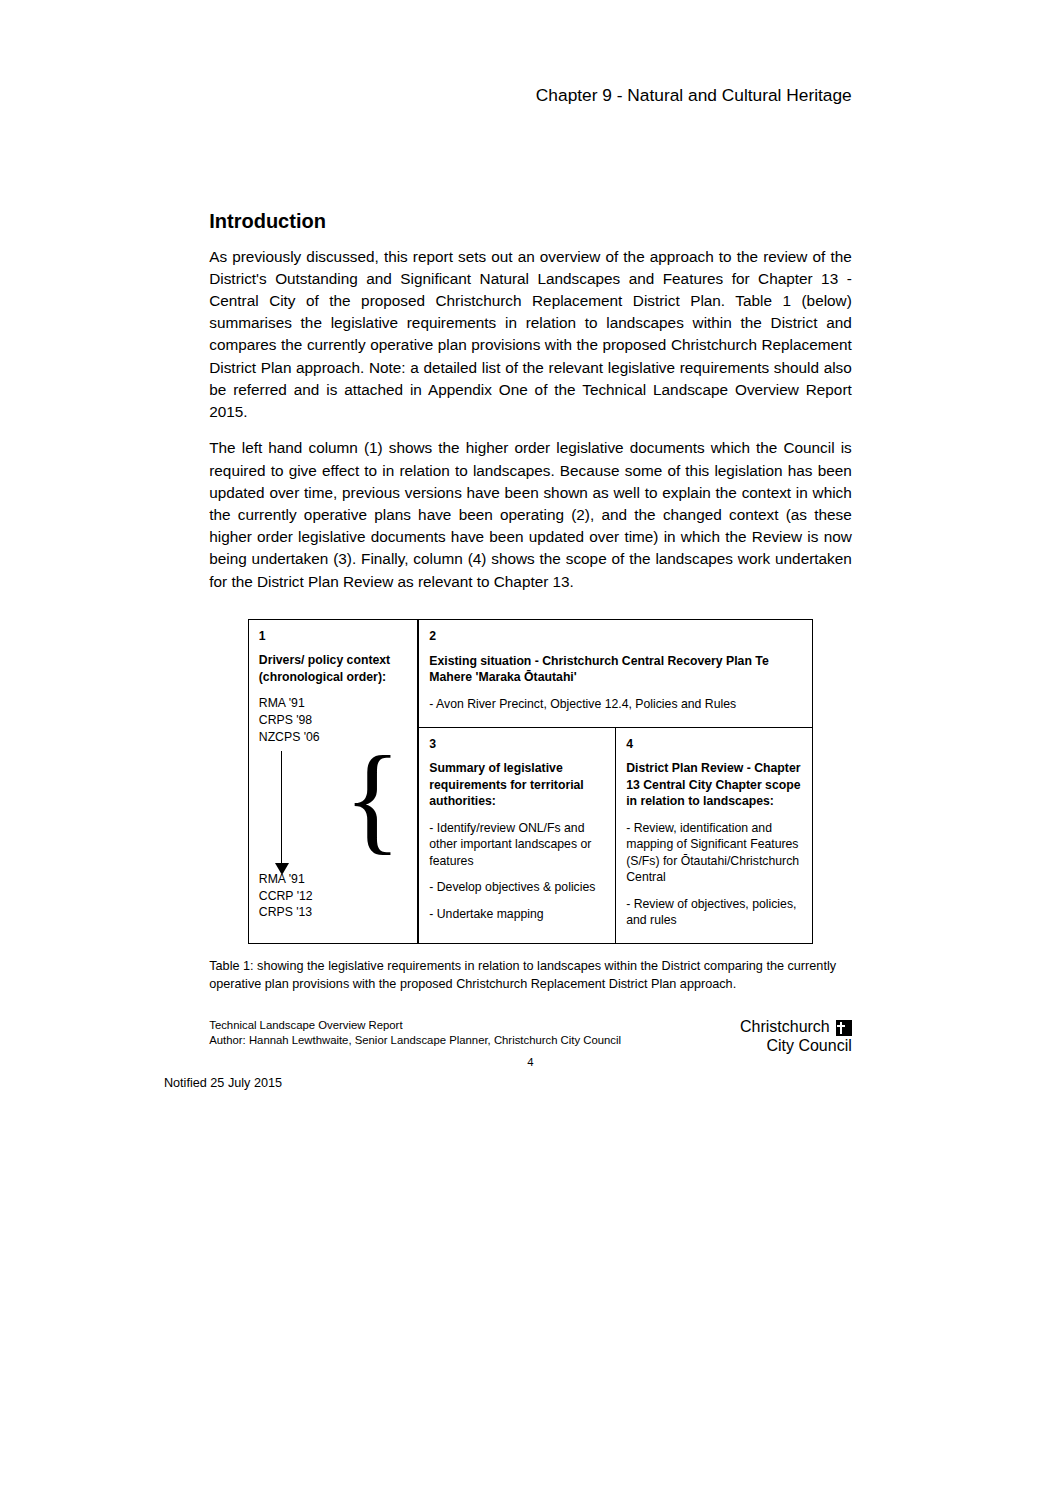Chapter 9 - Natural and Cultural Heritage
Introduction
As previously discussed, this report sets out an overview of the approach to the review of the District's Outstanding and Significant Natural Landscapes and Features for Chapter 13 - Central City of the proposed Christchurch Replacement District Plan. Table 1 (below) summarises the legislative requirements in relation to landscapes within the District and compares the currently operative plan provisions with the proposed Christchurch Replacement District Plan approach. Note: a detailed list of the relevant legislative requirements should also be referred and is attached in Appendix One of the Technical Landscape Overview Report 2015.
The left hand column (1) shows the higher order legislative documents which the Council is required to give effect to in relation to landscapes. Because some of this legislation has been updated over time, previous versions have been shown as well to explain the context in which the currently operative plans have been operating (2), and the changed context (as these higher order legislative documents have been updated over time) in which the Review is now being undertaken (3). Finally, column (4) shows the scope of the landscapes work undertaken for the District Plan Review as relevant to Chapter 13.
| 1 Drivers/ policy context (chronological order): RMA '91 CRPS '98 NZCPS '06 RMA '91 CCRP '12 CRPS '13 { | / 2 Existing situation - Christchurch Central Recovery Plan Te Mahere 'Maraka Ōtautahi' - Avon River Precinct, Objective 12.4, Policies and Rules / / 3 Summary of legislative requirements for territorial authorities: - Identify/review ONL/Fs and other important landscapes or features - Develop objectives & policies - Undertake mapping / 4 District Plan Review - Chapter 13 Central City Chapter scope in relation to landscapes: - Review, identification and mapping of Significant Features (S/Fs) for Ōtautahi/Christchurch Central - Review of objectives, policies, and rules / |
Table 1: showing the legislative requirements in relation to landscapes within the District comparing the currently operative plan provisions with the proposed Christchurch Replacement District Plan approach.
Technical Landscape Overview Report
Author: Hannah Lewthwaite, Senior Landscape Planner, Christchurch City Council
Christchurch
City Council
4
Notified 25 July 2015